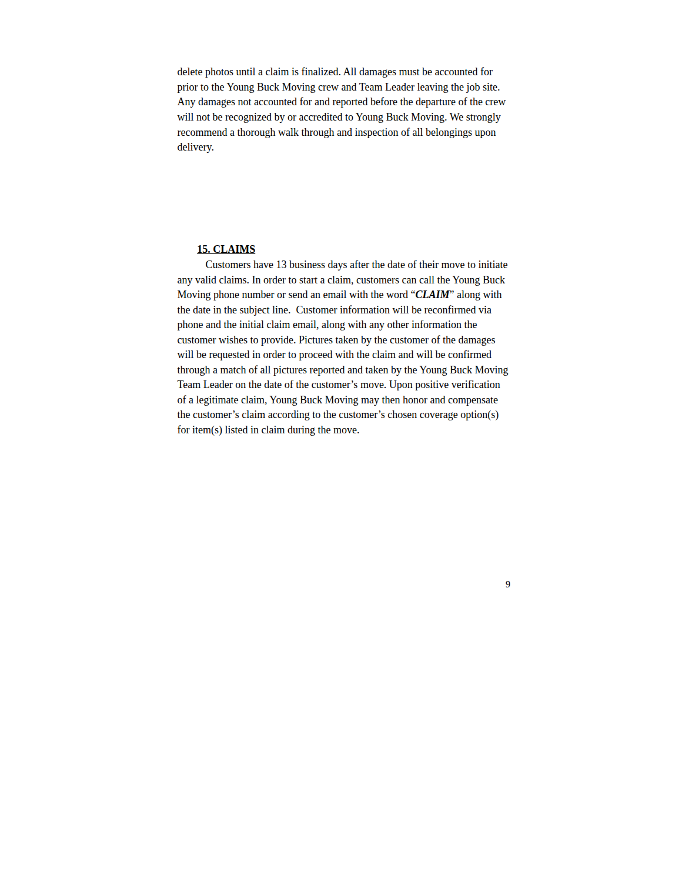delete photos until a claim is finalized. All damages must be accounted for prior to the Young Buck Moving crew and Team Leader leaving the job site. Any damages not accounted for and reported before the departure of the crew will not be recognized by or accredited to Young Buck Moving. We strongly recommend a thorough walk through and inspection of all belongings upon delivery.
15. CLAIMS
Customers have 13 business days after the date of their move to initiate any valid claims. In order to start a claim, customers can call the Young Buck Moving phone number or send an email with the word “CLAIM” along with the date in the subject line. Customer information will be reconfirmed via phone and the initial claim email, along with any other information the customer wishes to provide. Pictures taken by the customer of the damages will be requested in order to proceed with the claim and will be confirmed through a match of all pictures reported and taken by the Young Buck Moving Team Leader on the date of the customer’s move. Upon positive verification of a legitimate claim, Young Buck Moving may then honor and compensate the customer’s claim according to the customer’s chosen coverage option(s) for item(s) listed in claim during the move.
9